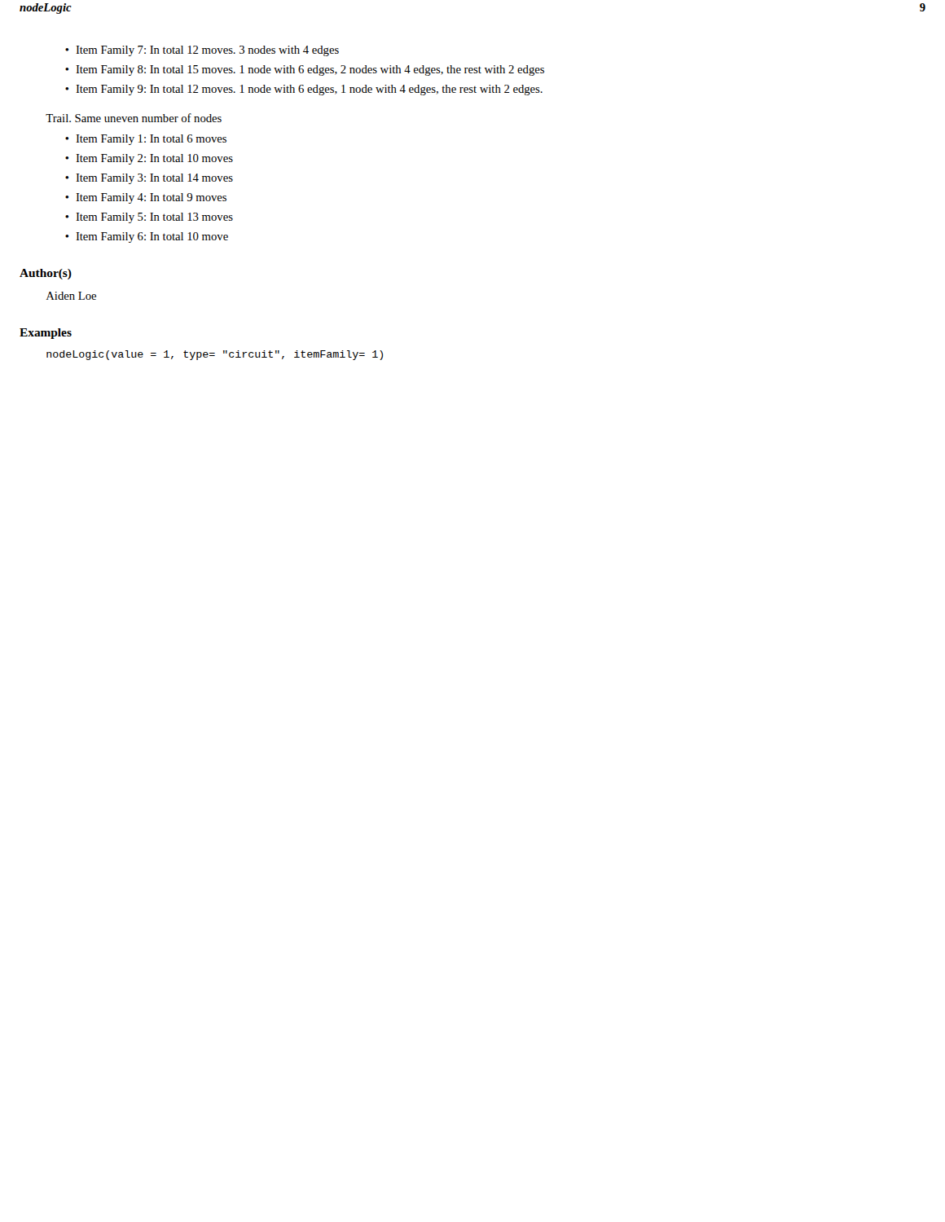nodeLogic 9
Item Family 7: In total 12 moves. 3 nodes with 4 edges
Item Family 8: In total 15 moves. 1 node with 6 edges, 2 nodes with 4 edges, the rest with 2 edges
Item Family 9: In total 12 moves. 1 node with 6 edges, 1 node with 4 edges, the rest with 2 edges.
Trail. Same uneven number of nodes
Item Family 1: In total 6 moves
Item Family 2: In total 10 moves
Item Family 3: In total 14 moves
Item Family 4: In total 9 moves
Item Family 5: In total 13 moves
Item Family 6: In total 10 move
Author(s)
Aiden Loe
Examples
nodeLogic(value = 1, type= "circuit", itemFamily= 1)